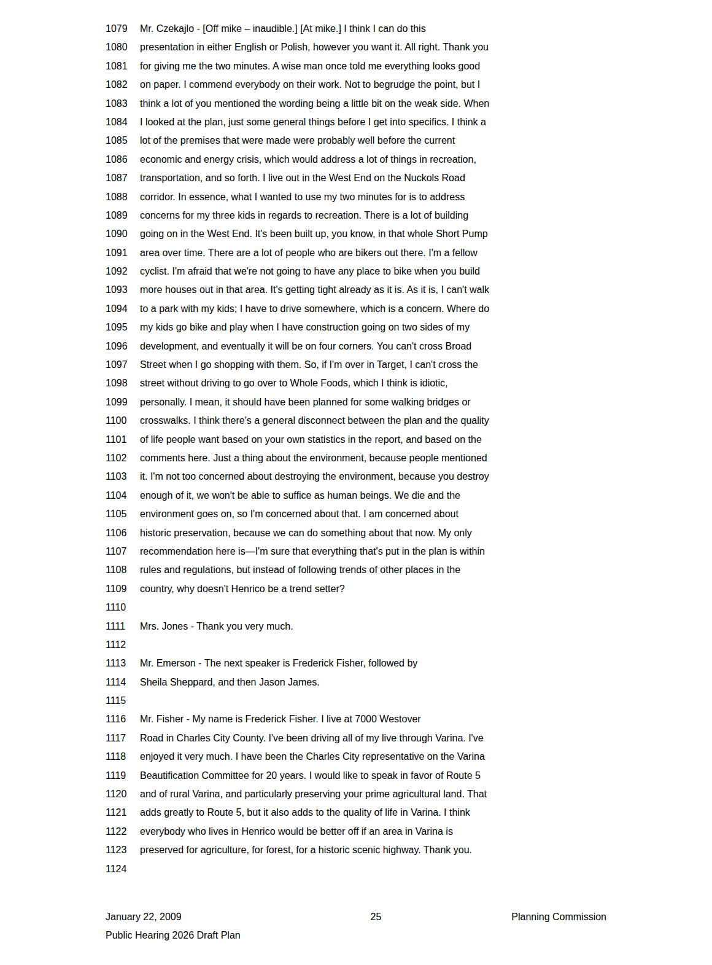1079
Mr. Czekajlo - [Off mike – inaudible.] [At mike.] I think I can do this
1080
presentation in either English or Polish, however you want it. All right. Thank you
1081
for giving me the two minutes. A wise man once told me everything looks good
1082
on paper. I commend everybody on their work. Not to begrudge the point, but I
1083
think a lot of you mentioned the wording being a little bit on the weak side. When
1084
I looked at the plan, just some general things before I get into specifics. I think a
1085
lot of the premises that were made were probably well before the current
1086
economic and energy crisis, which would address a lot of things in recreation,
1087
transportation, and so forth. I live out in the West End on the Nuckols Road
1088
corridor. In essence, what I wanted to use my two minutes for is to address
1089
concerns for my three kids in regards to recreation. There is a lot of building
1090
going on in the West End. It's been built up, you know, in that whole Short Pump
1091
area over time. There are a lot of people who are bikers out there. I'm a fellow
1092
cyclist. I'm afraid that we're not going to have any place to bike when you build
1093
more houses out in that area. It's getting tight already as it is. As it is, I can't walk
1094
to a park with my kids; I have to drive somewhere, which is a concern. Where do
1095
my kids go bike and play when I have construction going on two sides of my
1096
development, and eventually it will be on four corners. You can't cross Broad
1097
Street when I go shopping with them. So, if I'm over in Target, I can't cross the
1098
street without driving to go over to Whole Foods, which I think is idiotic,
1099
personally. I mean, it should have been planned for some walking bridges or
1100
crosswalks. I think there's a general disconnect between the plan and the quality
1101
of life people want based on your own statistics in the report, and based on the
1102
comments here. Just a thing about the environment, because people mentioned
1103
it. I'm not too concerned about destroying the environment, because you destroy
1104
enough of it, we won't be able to suffice as human beings. We die and the
1105
environment goes on, so I'm concerned about that. I am concerned about
1106
historic preservation, because we can do something about that now. My only
1107
recommendation here is—I'm sure that everything that's put in the plan is within
1108
rules and regulations, but instead of following trends of other places in the
1109
country, why doesn't Henrico be a trend setter?
1110
1111
Mrs. Jones - Thank you very much.
1112
1113
Mr. Emerson - The next speaker is Frederick Fisher, followed by
1114
Sheila Sheppard, and then Jason James.
1115
1116
Mr. Fisher - My name is Frederick Fisher. I live at 7000 Westover
1117
Road in Charles City County. I've been driving all of my live through Varina. I've
1118
enjoyed it very much. I have been the Charles City representative on the Varina
1119
Beautification Committee for 20 years. I would like to speak in favor of Route 5
1120
and of rural Varina, and particularly preserving your prime agricultural land. That
1121
adds greatly to Route 5, but it also adds to the quality of life in Varina. I think
1122
everybody who lives in Henrico would be better off if an area in Varina is
1123
preserved for agriculture, for forest, for a historic scenic highway. Thank you.
1124
January 22, 2009
Public Hearing 2026 Draft Plan
25
Planning Commission